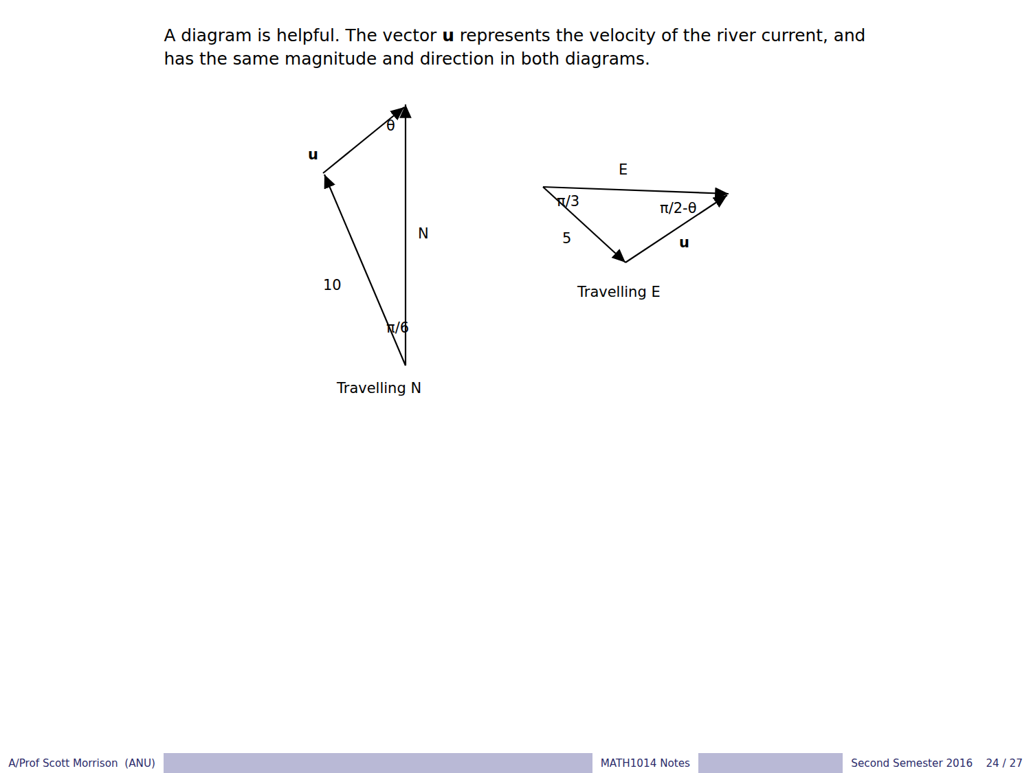A diagram is helpful. The vector u represents the velocity of the river current, and has the same magnitude and direction in both diagrams.
u θ N 10 π/6 Travelling N E π/3 π/2-θ 5 u Travelling E
A/Prof Scott Morrison (ANU)
MATH1014 Notes
Second Semester 2016 24 / 27